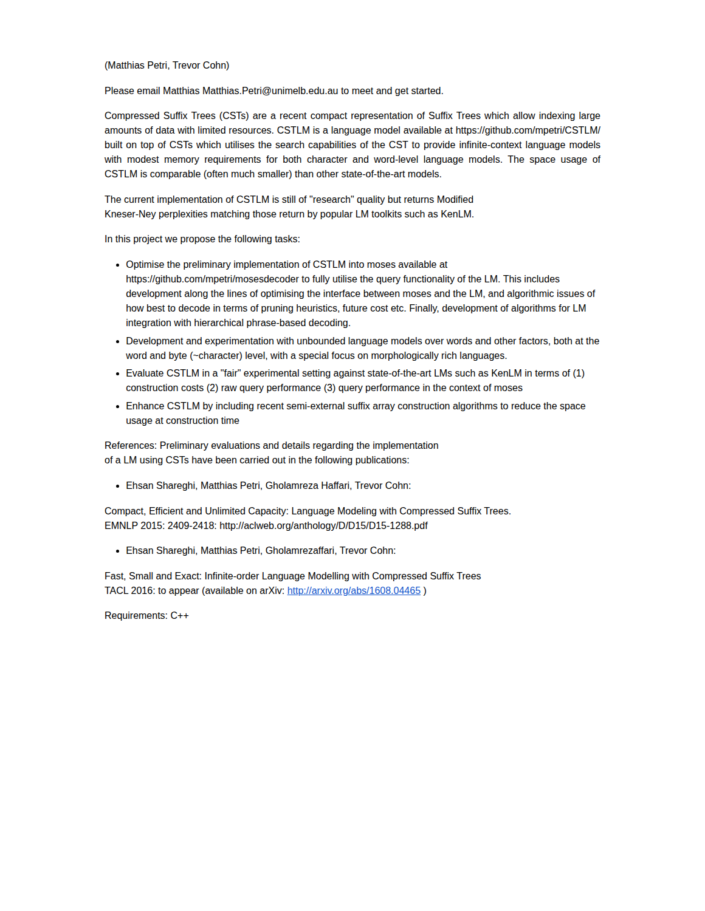(Matthias Petri, Trevor Cohn)
Please email Matthias Matthias.Petri@unimelb.edu.au to meet and get started.
Compressed Suffix Trees (CSTs) are a recent compact representation of Suffix Trees which allow indexing large amounts of data with limited resources. CSTLM is a language model available at https://github.com/mpetri/CSTLM/ built on top of CSTs which utilises the search capabilities of the CST to provide infinite-context language models with modest memory requirements for both character and word-level language models. The space usage of CSTLM is comparable (often much smaller) than other state-of-the-art models.
The current implementation of CSTLM is still of "research" quality but returns Modified
Kneser-Ney perplexities matching those return by popular LM toolkits such as KenLM.
In this project we propose the following tasks:
Optimise the preliminary implementation of CSTLM into moses available at https://github.com/mpetri/mosesdecoder to fully utilise the query functionality of the LM. This includes development along the lines of optimising the interface between moses and the LM, and algorithmic issues of how best to decode in terms of pruning heuristics, future cost etc. Finally, development of algorithms for LM integration with hierarchical phrase-based decoding.
Development and experimentation with unbounded language models over words and other factors, both at the word and byte (~character) level, with a special focus on morphologically rich languages.
Evaluate CSTLM in a "fair" experimental setting against state-of-the-art LMs such as KenLM in terms of (1) construction costs (2) raw query performance (3) query performance in the context of moses
Enhance CSTLM by including recent semi-external suffix array construction algorithms to reduce the space usage at construction time
References: Preliminary evaluations and details regarding the implementation
of a LM using CSTs have been carried out in the following publications:
Ehsan Shareghi, Matthias Petri, Gholamreza Haffari, Trevor Cohn:
Compact, Efficient and Unlimited Capacity: Language Modeling with Compressed Suffix Trees.
EMNLP 2015: 2409-2418: http://aclweb.org/anthology/D/D15/D15-1288.pdf
Ehsan Shareghi, Matthias Petri, Gholamrezaffari, Trevor Cohn:
Fast, Small and Exact: Infinite-order Language Modelling with Compressed Suffix Trees
TACL 2016: to appear (available on arXiv: http://arxiv.org/abs/1608.04465 )
Requirements: C++